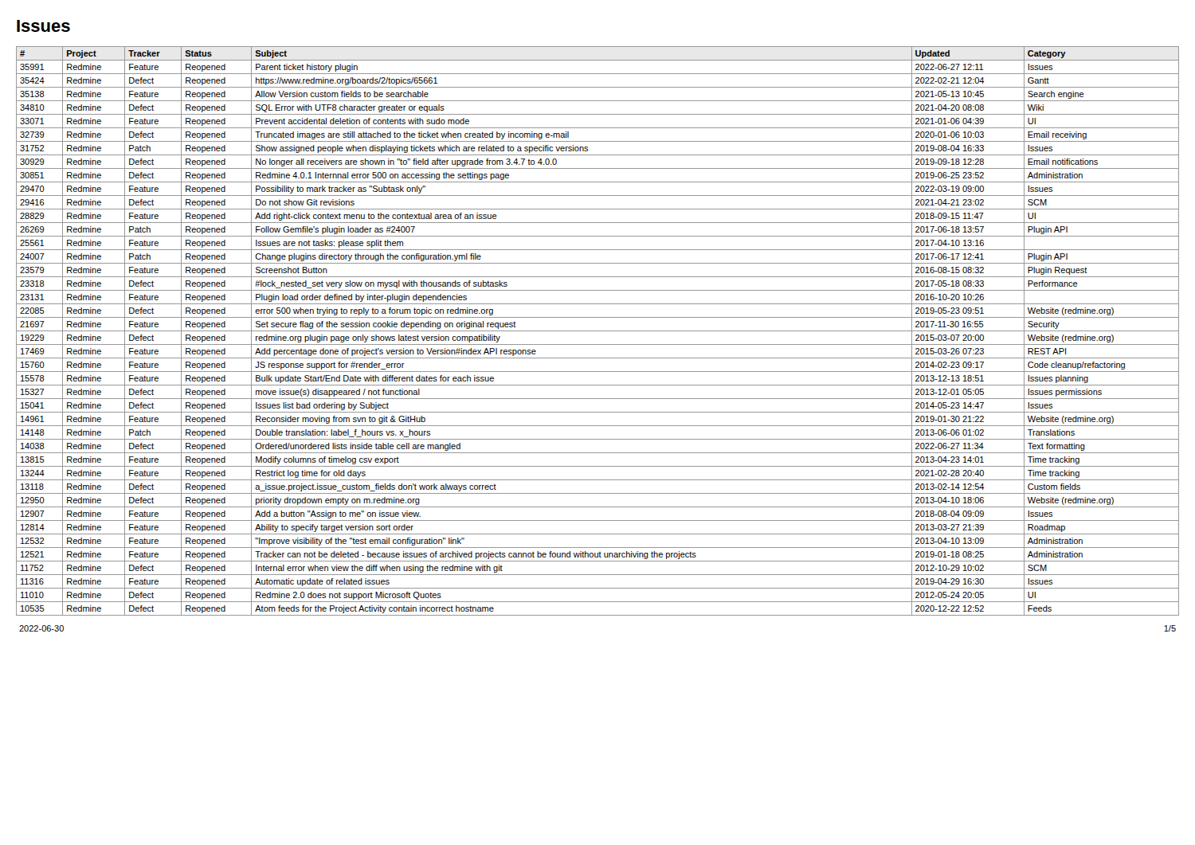Issues
| # | Project | Tracker | Status | Subject | Updated | Category |
| --- | --- | --- | --- | --- | --- | --- |
| 35991 | Redmine | Feature | Reopened | Parent ticket history plugin | 2022-06-27 12:11 | Issues |
| 35424 | Redmine | Defect | Reopened | https://www.redmine.org/boards/2/topics/65661 | 2022-02-21 12:04 | Gantt |
| 35138 | Redmine | Feature | Reopened | Allow Version custom fields to be searchable | 2021-05-13 10:45 | Search engine |
| 34810 | Redmine | Defect | Reopened | SQL Error with UTF8 character greater or equals | 2021-04-20 08:08 | Wiki |
| 33071 | Redmine | Feature | Reopened | Prevent accidental deletion of contents with sudo mode | 2021-01-06 04:39 | UI |
| 32739 | Redmine | Defect | Reopened | Truncated images are still attached to the ticket when created by incoming e-mail | 2020-01-06 10:03 | Email receiving |
| 31752 | Redmine | Patch | Reopened | Show assigned people when displaying tickets which are related to a specific versions | 2019-08-04 16:33 | Issues |
| 30929 | Redmine | Defect | Reopened | No longer all receivers are shown in "to" field after upgrade from 3.4.7 to 4.0.0 | 2019-09-18 12:28 | Email notifications |
| 30851 | Redmine | Defect | Reopened | Redmine 4.0.1 Internnal error 500 on accessing the settings page | 2019-06-25 23:52 | Administration |
| 29470 | Redmine | Feature | Reopened | Possibility to mark tracker as "Subtask only" | 2022-03-19 09:00 | Issues |
| 29416 | Redmine | Defect | Reopened | Do not show Git revisions | 2021-04-21 23:02 | SCM |
| 28829 | Redmine | Feature | Reopened | Add right-click context menu to the contextual area of an issue | 2018-09-15 11:47 | UI |
| 26269 | Redmine | Patch | Reopened | Follow Gemfile's plugin loader as #24007 | 2017-06-18 13:57 | Plugin API |
| 25561 | Redmine | Feature | Reopened | Issues are not tasks: please split them | 2017-04-10 13:16 | |
| 24007 | Redmine | Patch | Reopened | Change plugins directory through the configuration.yml file | 2017-06-17 12:41 | Plugin API |
| 23579 | Redmine | Feature | Reopened | Screenshot Button | 2016-08-15 08:32 | Plugin Request |
| 23318 | Redmine | Defect | Reopened | #lock_nested_set very slow on mysql with thousands of subtasks | 2017-05-18 08:33 | Performance |
| 23131 | Redmine | Feature | Reopened | Plugin load order defined by inter-plugin dependencies | 2016-10-20 10:26 | |
| 22085 | Redmine | Defect | Reopened | error 500 when trying to reply to a forum topic on redmine.org | 2019-05-23 09:51 | Website (redmine.org) |
| 21697 | Redmine | Feature | Reopened | Set secure flag of the session cookie depending on original request | 2017-11-30 16:55 | Security |
| 19229 | Redmine | Defect | Reopened | redmine.org plugin page only shows latest version compatibility | 2015-03-07 20:00 | Website (redmine.org) |
| 17469 | Redmine | Feature | Reopened | Add percentage done of project's version to Version#index API response | 2015-03-26 07:23 | REST API |
| 15760 | Redmine | Feature | Reopened | JS response support for #render_error | 2014-02-23 09:17 | Code cleanup/refactoring |
| 15578 | Redmine | Feature | Reopened | Bulk update Start/End Date with different dates for each issue | 2013-12-13 18:51 | Issues planning |
| 15327 | Redmine | Defect | Reopened | move issue(s) disappeared / not functional | 2013-12-01 05:05 | Issues permissions |
| 15041 | Redmine | Defect | Reopened | Issues list bad ordering by Subject | 2014-05-23 14:47 | Issues |
| 14961 | Redmine | Feature | Reopened | Reconsider moving from svn to git & GitHub | 2019-01-30 21:22 | Website (redmine.org) |
| 14148 | Redmine | Patch | Reopened | Double translation: label_f_hours vs. x_hours | 2013-06-06 01:02 | Translations |
| 14038 | Redmine | Defect | Reopened | Ordered/unordered lists inside table cell are mangled | 2022-06-27 11:34 | Text formatting |
| 13815 | Redmine | Feature | Reopened | Modify columns of timelog csv export | 2013-04-23 14:01 | Time tracking |
| 13244 | Redmine | Feature | Reopened | Restrict log time for old days | 2021-02-28 20:40 | Time tracking |
| 13118 | Redmine | Defect | Reopened | a_issue.project.issue_custom_fields don't work always correct | 2013-02-14 12:54 | Custom fields |
| 12950 | Redmine | Defect | Reopened | priority dropdown empty on m.redmine.org | 2013-04-10 18:06 | Website (redmine.org) |
| 12907 | Redmine | Feature | Reopened | Add a button "Assign to me" on issue view. | 2018-08-04 09:09 | Issues |
| 12814 | Redmine | Feature | Reopened | Ability to specify target version sort order | 2013-03-27 21:39 | Roadmap |
| 12532 | Redmine | Feature | Reopened | "Improve visibility of the "test email configuration" link" | 2013-04-10 13:09 | Administration |
| 12521 | Redmine | Feature | Reopened | Tracker can not be deleted - because issues of archived projects cannot be found without unarchiving the projects | 2019-01-18 08:25 | Administration |
| 11752 | Redmine | Defect | Reopened | Internal error when view the diff when using the redmine with git | 2012-10-29 10:02 | SCM |
| 11316 | Redmine | Feature | Reopened | Automatic update of related issues | 2019-04-29 16:30 | Issues |
| 11010 | Redmine | Defect | Reopened | Redmine 2.0 does not support Microsoft Quotes | 2012-05-24 20:05 | UI |
| 10535 | Redmine | Defect | Reopened | Atom feeds for the Project Activity contain incorrect hostname | 2020-12-22 12:52 | Feeds |
| 2022-06-30 | 1/5 |